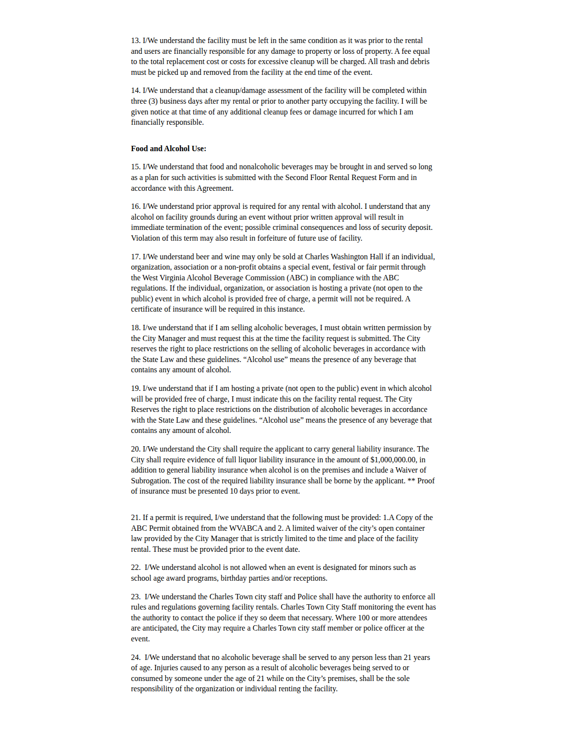13. I/We understand the facility must be left in the same condition as it was prior to the rental and users are financially responsible for any damage to property or loss of property. A fee equal to the total replacement cost or costs for excessive cleanup will be charged. All trash and debris must be picked up and removed from the facility at the end time of the event.
14. I/We understand that a cleanup/damage assessment of the facility will be completed within three (3) business days after my rental or prior to another party occupying the facility. I will be given notice at that time of any additional cleanup fees or damage incurred for which I am financially responsible.
Food and Alcohol Use:
15. I/We understand that food and nonalcoholic beverages may be brought in and served so long as a plan for such activities is submitted with the Second Floor Rental Request Form and in accordance with this Agreement.
16. I/We understand prior approval is required for any rental with alcohol. I understand that any alcohol on facility grounds during an event without prior written approval will result in immediate termination of the event; possible criminal consequences and loss of security deposit. Violation of this term may also result in forfeiture of future use of facility.
17. I/We understand beer and wine may only be sold at Charles Washington Hall if an individual, organization, association or a non-profit obtains a special event, festival or fair permit through the West Virginia Alcohol Beverage Commission (ABC) in compliance with the ABC regulations. If the individual, organization, or association is hosting a private (not open to the public) event in which alcohol is provided free of charge, a permit will not be required. A certificate of insurance will be required in this instance.
18. I/we understand that if I am selling alcoholic beverages, I must obtain written permission by the City Manager and must request this at the time the facility request is submitted. The City reserves the right to place restrictions on the selling of alcoholic beverages in accordance with the State Law and these guidelines. “Alcohol use” means the presence of any beverage that contains any amount of alcohol.
19. I/we understand that if I am hosting a private (not open to the public) event in which alcohol will be provided free of charge, I must indicate this on the facility rental request. The City Reserves the right to place restrictions on the distribution of alcoholic beverages in accordance with the State Law and these guidelines. “Alcohol use” means the presence of any beverage that contains any amount of alcohol.
20. I/We understand the City shall require the applicant to carry general liability insurance. The City shall require evidence of full liquor liability insurance in the amount of $1,000,000.00, in addition to general liability insurance when alcohol is on the premises and include a Waiver of Subrogation. The cost of the required liability insurance shall be borne by the applicant. ** Proof of insurance must be presented 10 days prior to event.
21. If a permit is required, I/we understand that the following must be provided: 1.A Copy of the ABC Permit obtained from the WVABCA and 2. A limited waiver of the city’s open container law provided by the City Manager that is strictly limited to the time and place of the facility rental. These must be provided prior to the event date.
22. I/We understand alcohol is not allowed when an event is designated for minors such as school age award programs, birthday parties and/or receptions.
23. I/We understand the Charles Town city staff and Police shall have the authority to enforce all rules and regulations governing facility rentals. Charles Town City Staff monitoring the event has the authority to contact the police if they so deem that necessary. Where 100 or more attendees are anticipated, the City may require a Charles Town city staff member or police officer at the event.
24. I/We understand that no alcoholic beverage shall be served to any person less than 21 years of age. Injuries caused to any person as a result of alcoholic beverages being served to or consumed by someone under the age of 21 while on the City’s premises, shall be the sole responsibility of the organization or individual renting the facility.